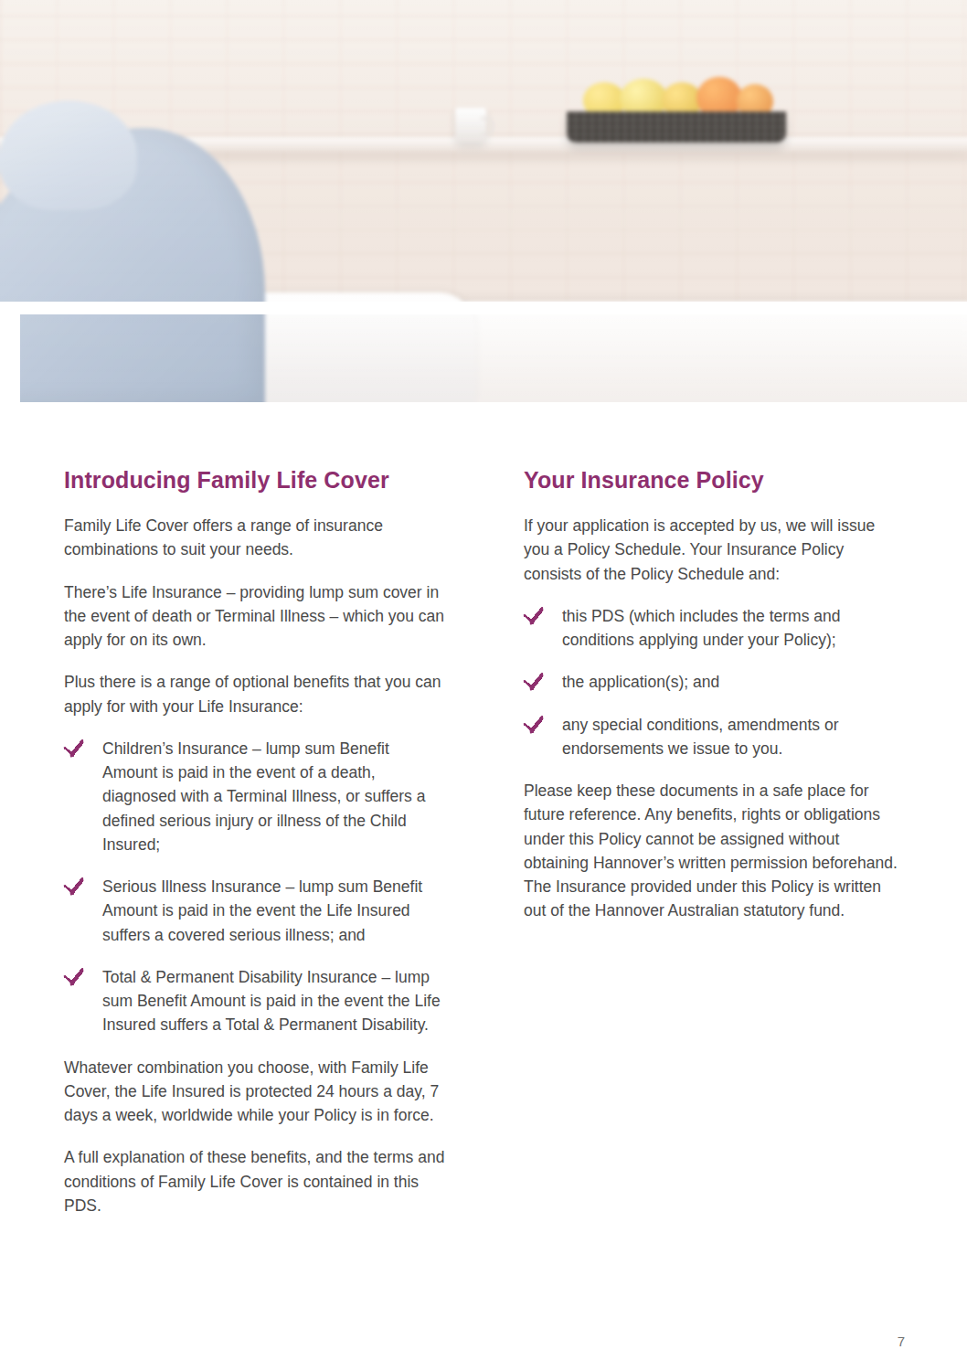Introducing Family Life Cover
Family Life Cover offers a range of insurance combinations to suit your needs.
There’s Life Insurance – providing lump sum cover in the event of death or Terminal Illness – which you can apply for on its own.
Plus there is a range of optional benefits that you can apply for with your Life Insurance:
Children’s Insurance – lump sum Benefit Amount is paid in the event of a death, diagnosed with a Terminal Illness, or suffers a defined serious injury or illness of the Child Insured;
Serious Illness Insurance – lump sum Benefit Amount is paid in the event the Life Insured suffers a covered serious illness; and
Total & Permanent Disability Insurance – lump sum Benefit Amount is paid in the event the Life Insured suffers a Total & Permanent Disability.
Whatever combination you choose, with Family Life Cover, the Life Insured is protected 24 hours a day, 7 days a week, worldwide while your Policy is in force.
A full explanation of these benefits, and the terms and conditions of Family Life Cover is contained in this PDS.
Your Insurance Policy
If your application is accepted by us, we will issue you a Policy Schedule. Your Insurance Policy consists of the Policy Schedule and:
this PDS (which includes the terms and conditions applying under your Policy);
the application(s); and
any special conditions, amendments or endorsements we issue to you.
Please keep these documents in a safe place for future reference. Any benefits, rights or obligations under this Policy cannot be assigned without obtaining Hannover’s written permission beforehand. The Insurance provided under this Policy is written out of the Hannover Australian statutory fund.
7